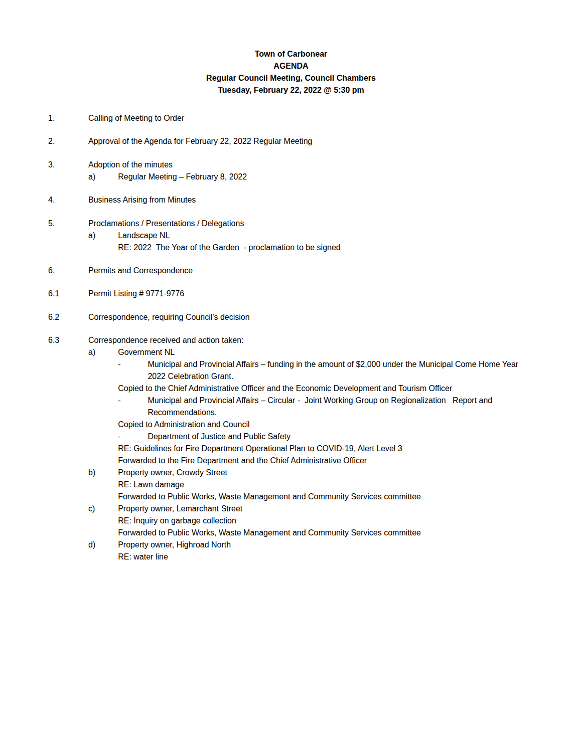Town of Carbonear
AGENDA
Regular Council Meeting, Council Chambers
Tuesday, February 22, 2022 @ 5:30 pm
1.
Calling of Meeting to Order
2.
Approval of the Agenda for February 22, 2022 Regular Meeting
3.
Adoption of the minutes
a)
Regular Meeting – February 8, 2022
4.
Business Arising from Minutes
5.
Proclamations / Presentations / Delegations
a)
Landscape NL
RE: 2022 The Year of the Garden - proclamation to be signed
6.
Permits and Correspondence
6.1
Permit Listing # 9771-9776
6.2
Correspondence, requiring Council’s decision
6.3
Correspondence received and action taken:
a)
Government NL
-
Municipal and Provincial Affairs – funding in the amount of $2,000 under the Municipal Come Home Year 2022 Celebration Grant.
Copied to the Chief Administrative Officer and the Economic Development and Tourism Officer
-
Municipal and Provincial Affairs – Circular - Joint Working Group on Regionalization Report and Recommendations.
Copied to Administration and Council
-
Department of Justice and Public Safety
RE: Guidelines for Fire Department Operational Plan to COVID-19, Alert Level 3
Forwarded to the Fire Department and the Chief Administrative Officer
b)
Property owner, Crowdy Street
RE: Lawn damage
Forwarded to Public Works, Waste Management and Community Services committee
c)
Property owner, Lemarchant Street
RE: Inquiry on garbage collection
Forwarded to Public Works, Waste Management and Community Services committee
d)
Property owner, Highroad North
RE: water line